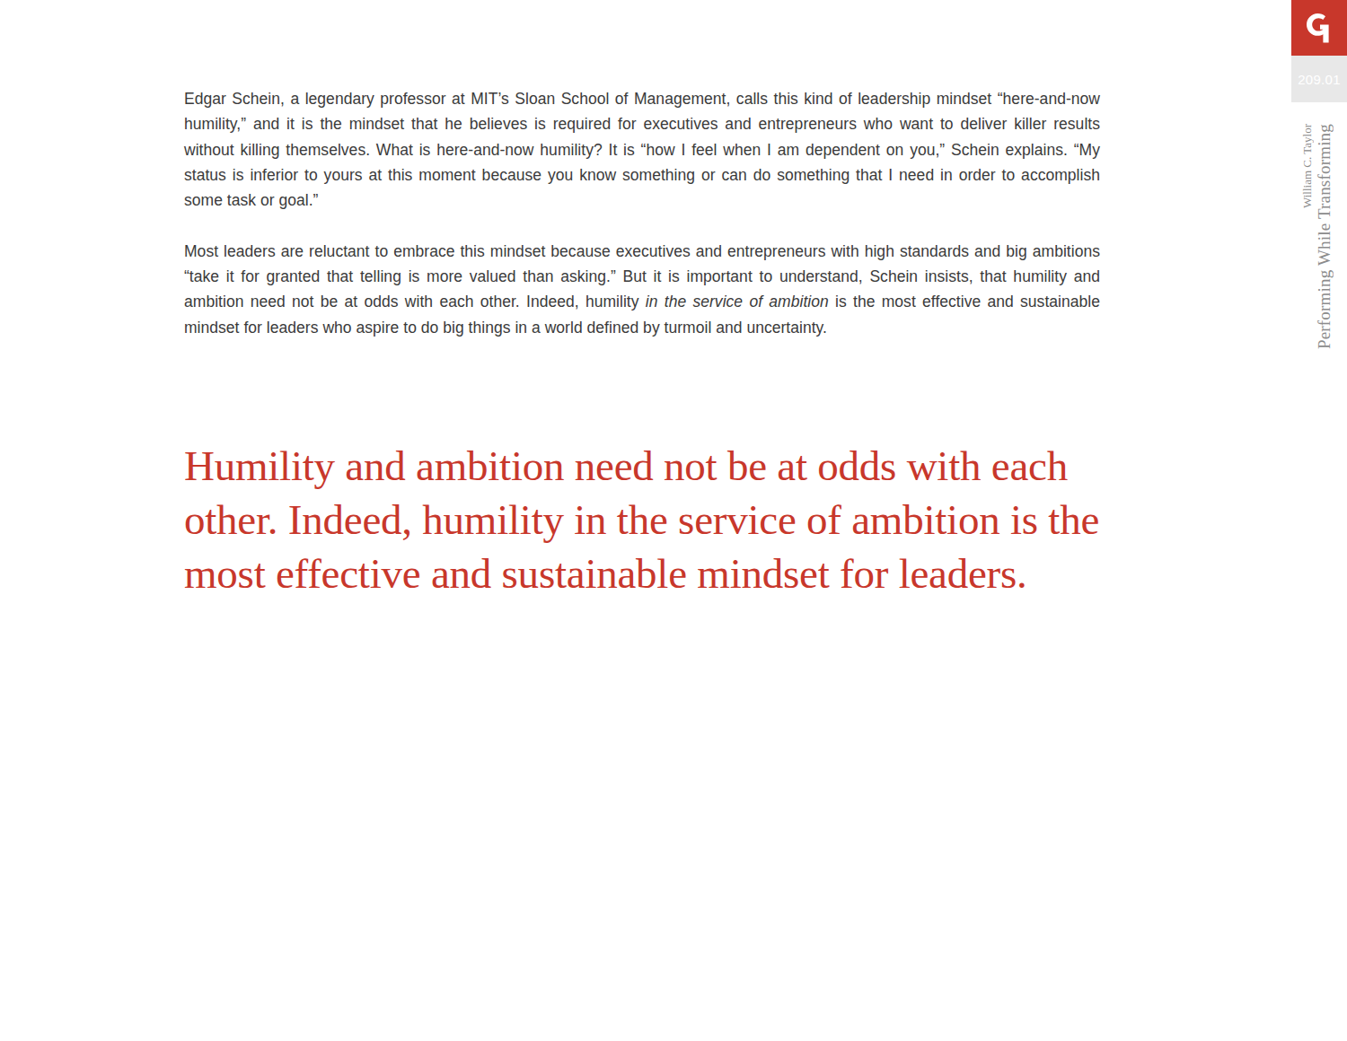209.01
Performing While Transforming
William C. Taylor
Edgar Schein, a legendary professor at MIT’s Sloan School of Management, calls this kind of leadership mindset “here-and-now humility,” and it is the mindset that he believes is required for executives and entrepreneurs who want to deliver killer results without killing themselves. What is here-and-now humility? It is “how I feel when I am dependent on you,” Schein explains. “My status is inferior to yours at this moment because you know something or can do something that I need in order to accomplish some task or goal.”
Most leaders are reluctant to embrace this mindset because executives and entrepreneurs with high standards and big ambitions “take it for granted that telling is more valued than asking.” But it is important to understand, Schein insists, that humility and ambition need not be at odds with each other. Indeed, humility in the service of ambition is the most effective and sustainable mindset for leaders who aspire to do big things in a world defined by turmoil and uncertainty.
Humility and ambition need not be at odds with each other. Indeed, humility in the service of ambition is the most effective and sustainable mindset for leaders.